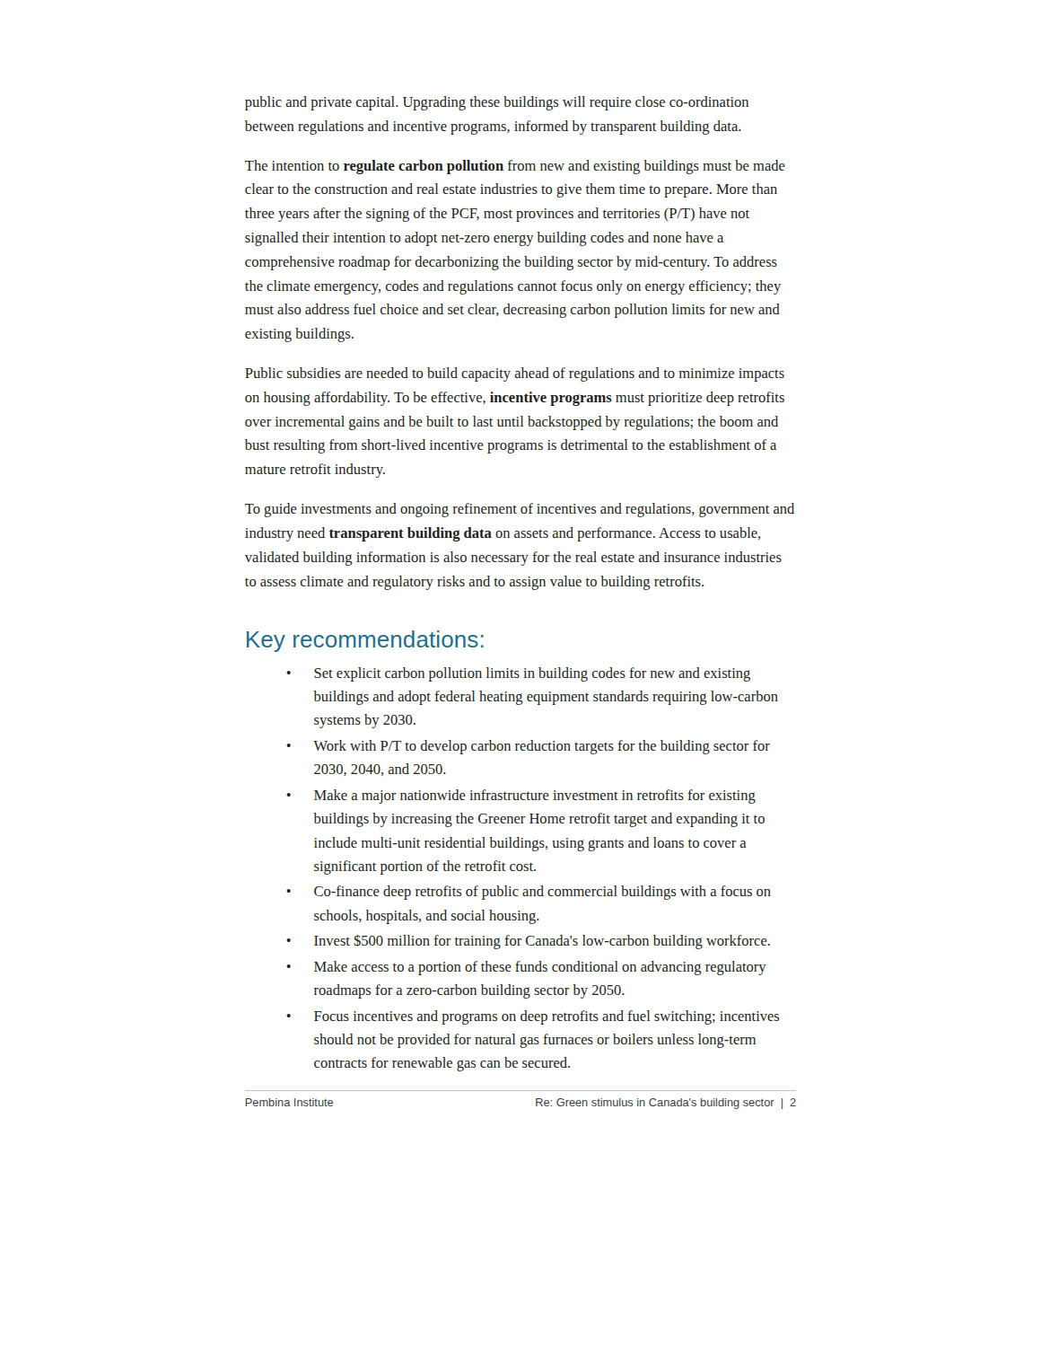public and private capital. Upgrading these buildings will require close co-ordination between regulations and incentive programs, informed by transparent building data.
The intention to regulate carbon pollution from new and existing buildings must be made clear to the construction and real estate industries to give them time to prepare. More than three years after the signing of the PCF, most provinces and territories (P/T) have not signalled their intention to adopt net-zero energy building codes and none have a comprehensive roadmap for decarbonizing the building sector by mid-century. To address the climate emergency, codes and regulations cannot focus only on energy efficiency; they must also address fuel choice and set clear, decreasing carbon pollution limits for new and existing buildings.
Public subsidies are needed to build capacity ahead of regulations and to minimize impacts on housing affordability. To be effective, incentive programs must prioritize deep retrofits over incremental gains and be built to last until backstopped by regulations; the boom and bust resulting from short-lived incentive programs is detrimental to the establishment of a mature retrofit industry.
To guide investments and ongoing refinement of incentives and regulations, government and industry need transparent building data on assets and performance. Access to usable, validated building information is also necessary for the real estate and insurance industries to assess climate and regulatory risks and to assign value to building retrofits.
Key recommendations:
Set explicit carbon pollution limits in building codes for new and existing buildings and adopt federal heating equipment standards requiring low-carbon systems by 2030.
Work with P/T to develop carbon reduction targets for the building sector for 2030, 2040, and 2050.
Make a major nationwide infrastructure investment in retrofits for existing buildings by increasing the Greener Home retrofit target and expanding it to include multi-unit residential buildings, using grants and loans to cover a significant portion of the retrofit cost.
Co-finance deep retrofits of public and commercial buildings with a focus on schools, hospitals, and social housing.
Invest $500 million for training for Canada's low-carbon building workforce.
Make access to a portion of these funds conditional on advancing regulatory roadmaps for a zero-carbon building sector by 2050.
Focus incentives and programs on deep retrofits and fuel switching; incentives should not be provided for natural gas furnaces or boilers unless long-term contracts for renewable gas can be secured.
Pembina Institute
Re: Green stimulus in Canada's building sector | 2